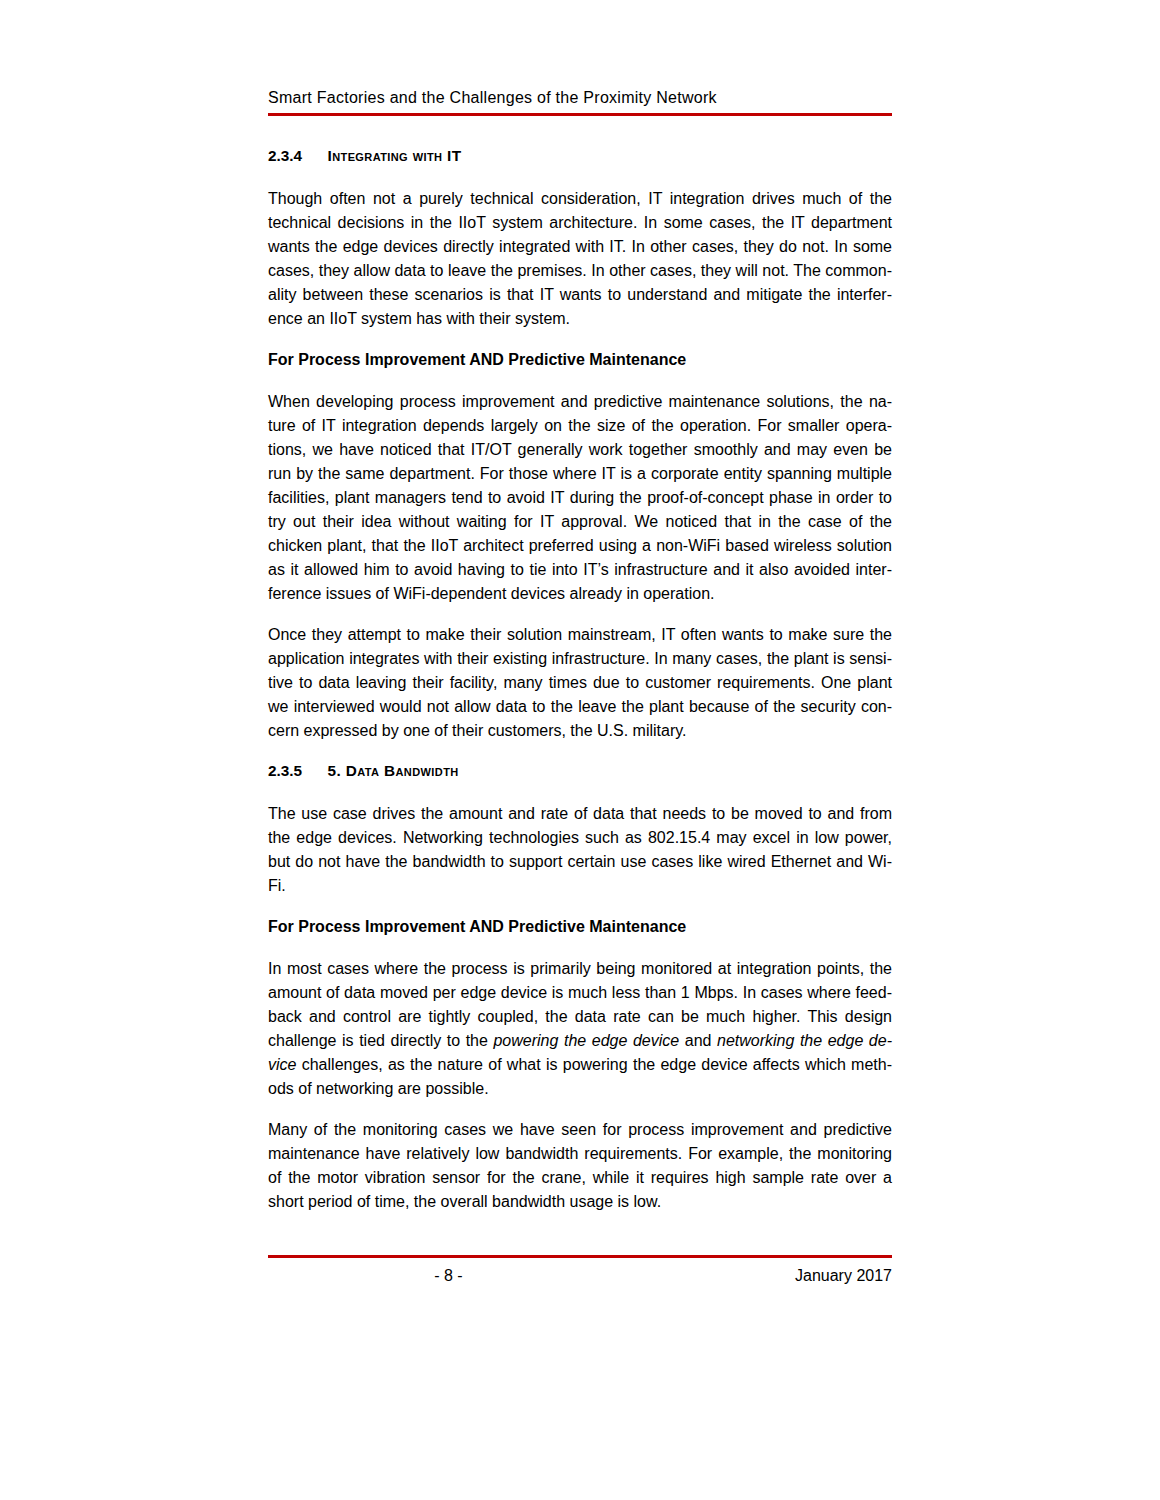Smart Factories and the Challenges of the Proximity Network
2.3.4 Integrating with IT
Though often not a purely technical consideration, IT integration drives much of the technical decisions in the IIoT system architecture. In some cases, the IT department wants the edge devices directly integrated with IT. In other cases, they do not. In some cases, they allow data to leave the premises. In other cases, they will not. The commonality between these scenarios is that IT wants to understand and mitigate the interference an IIoT system has with their system.
For Process Improvement AND Predictive Maintenance
When developing process improvement and predictive maintenance solutions, the nature of IT integration depends largely on the size of the operation. For smaller operations, we have noticed that IT/OT generally work together smoothly and may even be run by the same department. For those where IT is a corporate entity spanning multiple facilities, plant managers tend to avoid IT during the proof-of-concept phase in order to try out their idea without waiting for IT approval. We noticed that in the case of the chicken plant, that the IIoT architect preferred using a non-WiFi based wireless solution as it allowed him to avoid having to tie into IT’s infrastructure and it also avoided interference issues of WiFi-dependent devices already in operation.
Once they attempt to make their solution mainstream, IT often wants to make sure the application integrates with their existing infrastructure. In many cases, the plant is sensitive to data leaving their facility, many times due to customer requirements. One plant we interviewed would not allow data to the leave the plant because of the security concern expressed by one of their customers, the U.S. military.
2.3.55. Data Bandwidth
The use case drives the amount and rate of data that needs to be moved to and from the edge devices. Networking technologies such as 802.15.4 may excel in low power, but do not have the bandwidth to support certain use cases like wired Ethernet and Wi-Fi.
For Process Improvement AND Predictive Maintenance
In most cases where the process is primarily being monitored at integration points, the amount of data moved per edge device is much less than 1 Mbps. In cases where feedback and control are tightly coupled, the data rate can be much higher. This design challenge is tied directly to the powering the edge device and networking the edge device challenges, as the nature of what is powering the edge device affects which methods of networking are possible.
Many of the monitoring cases we have seen for process improvement and predictive maintenance have relatively low bandwidth requirements. For example, the monitoring of the motor vibration sensor for the crane, while it requires high sample rate over a short period of time, the overall bandwidth usage is low.
- 8 - January 2017